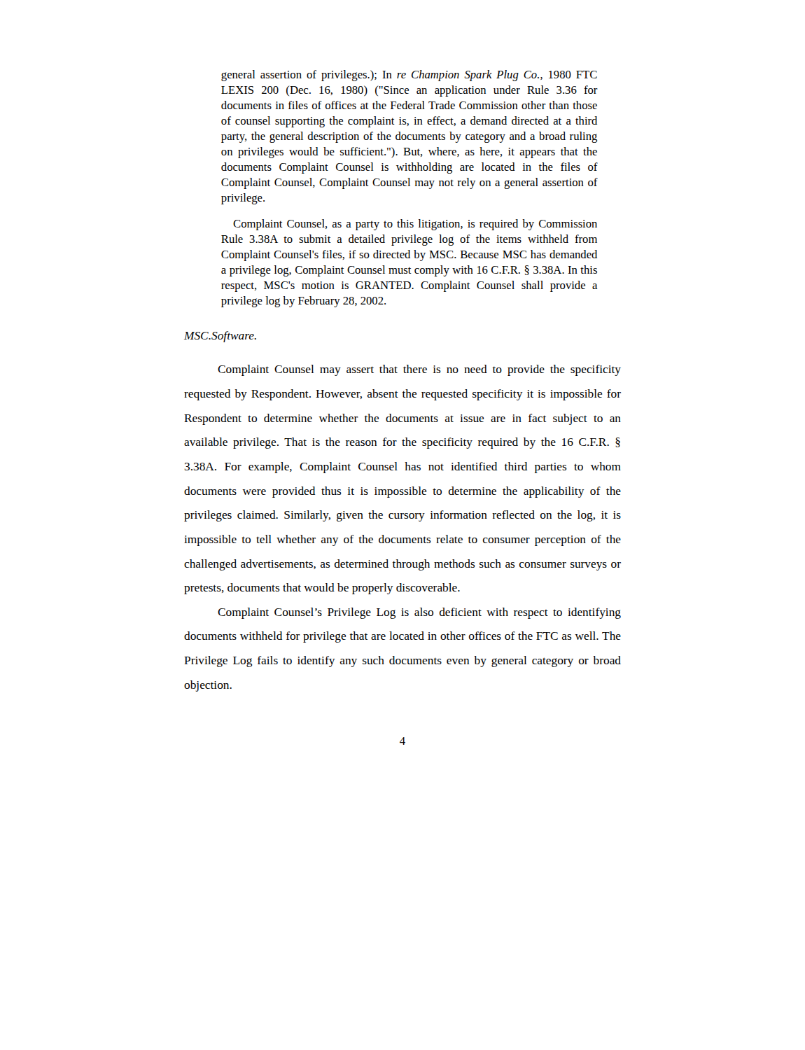general assertion of privileges.); In re Champion Spark Plug Co., 1980 FTC LEXIS 200 (Dec. 16, 1980) ("Since an application under Rule 3.36 for documents in files of offices at the Federal Trade Commission other than those of counsel supporting the complaint is, in effect, a demand directed at a third party, the general description of the documents by category and a broad ruling on privileges would be sufficient."). But, where, as here, it appears that the documents Complaint Counsel is withholding are located in the files of Complaint Counsel, Complaint Counsel may not rely on a general assertion of privilege.
Complaint Counsel, as a party to this litigation, is required by Commission Rule 3.38A to submit a detailed privilege log of the items withheld from Complaint Counsel's files, if so directed by MSC. Because MSC has demanded a privilege log, Complaint Counsel must comply with 16 C.F.R. § 3.38A. In this respect, MSC's motion is GRANTED. Complaint Counsel shall provide a privilege log by February 28, 2002.
MSC.Software.
Complaint Counsel may assert that there is no need to provide the specificity requested by Respondent. However, absent the requested specificity it is impossible for Respondent to determine whether the documents at issue are in fact subject to an available privilege. That is the reason for the specificity required by the 16 C.F.R. § 3.38A. For example, Complaint Counsel has not identified third parties to whom documents were provided thus it is impossible to determine the applicability of the privileges claimed. Similarly, given the cursory information reflected on the log, it is impossible to tell whether any of the documents relate to consumer perception of the challenged advertisements, as determined through methods such as consumer surveys or pretests, documents that would be properly discoverable.
Complaint Counsel’s Privilege Log is also deficient with respect to identifying documents withheld for privilege that are located in other offices of the FTC as well. The Privilege Log fails to identify any such documents even by general category or broad objection.
4